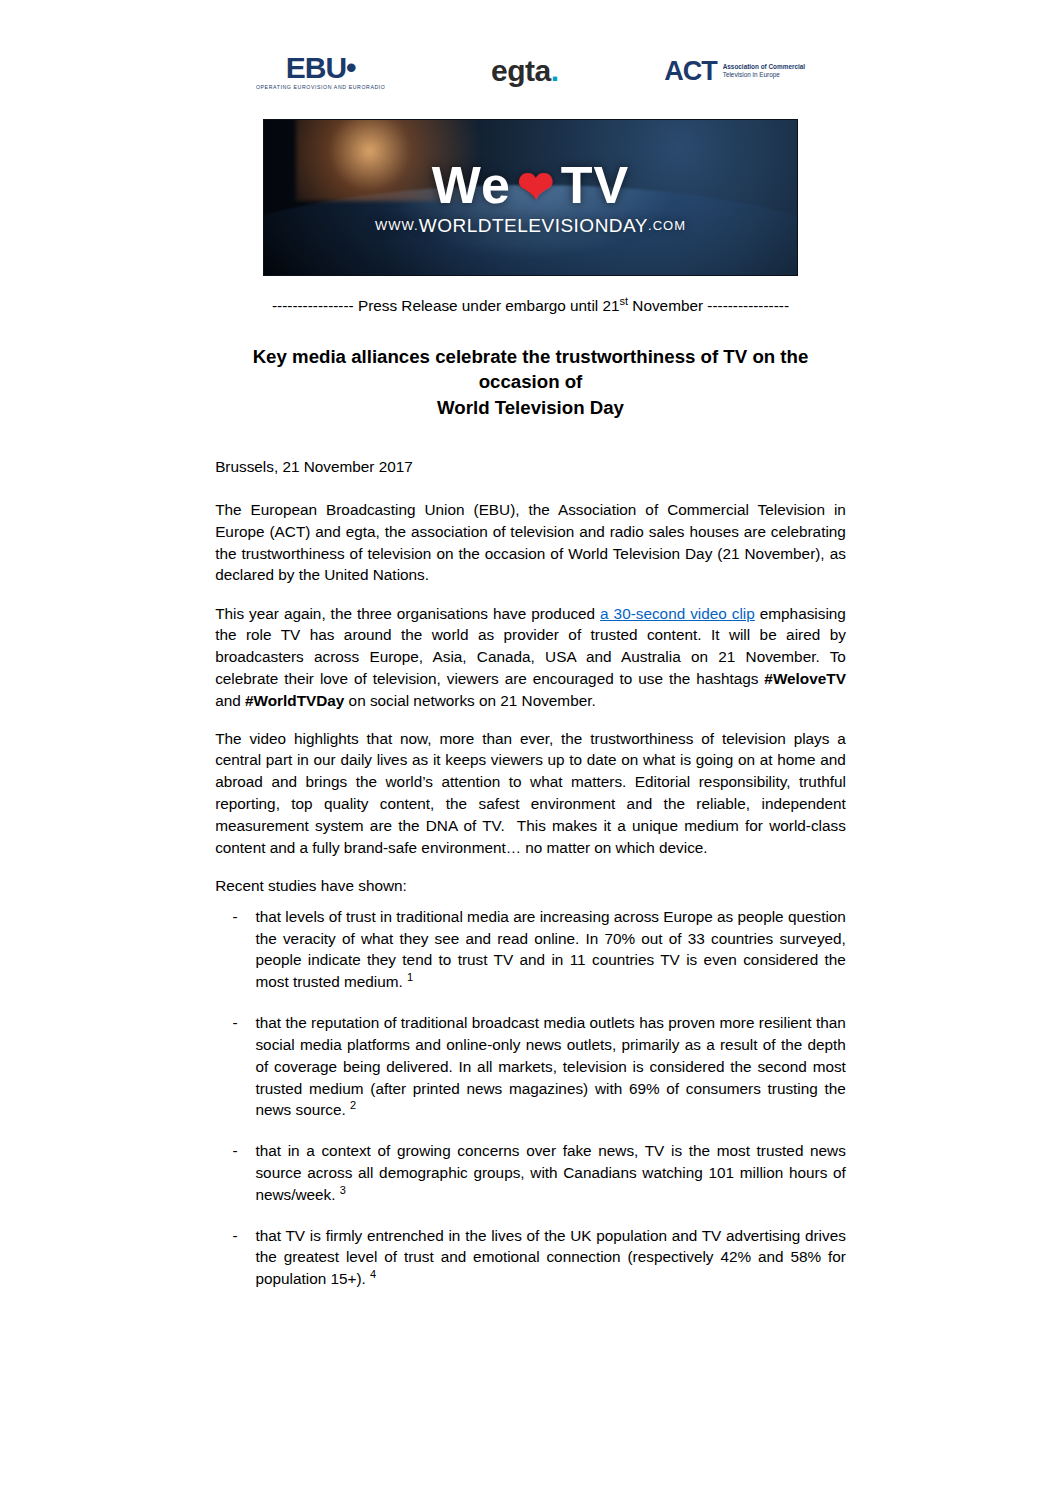EBU•
OPERATING EUROVISION AND EURORADIO
egta.
ACT
Association of Commercial
Television in Europe
We❤TV
WWW. WORLDTELEVISIONDAY.COM
---------------- Press Release under embargo until 21st November ----------------
Key media alliances celebrate the trustworthiness of TV on the occasion of
World Television Day
Brussels, 21 November 2017
The European Broadcasting Union (EBU), the Association of Commercial Television in Europe (ACT) and egta, the association of television and radio sales houses are celebrating the trustworthiness of television on the occasion of World Television Day (21 November), as declared by the United Nations.
This year again, the three organisations have produced a 30-second video clip emphasising the role TV has around the world as provider of trusted content. It will be aired by broadcasters across Europe, Asia, Canada, USA and Australia on 21 November. To celebrate their love of television, viewers are encouraged to use the hashtags #WeloveTV and #WorldTVDay on social networks on 21 November.
The video highlights that now, more than ever, the trustworthiness of television plays a central part in our daily lives as it keeps viewers up to date on what is going on at home and abroad and brings the world’s attention to what matters. Editorial responsibility, truthful reporting, top quality content, the safest environment and the reliable, independent measurement system are the DNA of TV. This makes it a unique medium for world-class content and a fully brand-safe environment… no matter on which device.
Recent studies have shown:
that levels of trust in traditional media are increasing across Europe as people question the veracity of what they see and read online. In 70% out of 33 countries surveyed, people indicate they tend to trust TV and in 11 countries TV is even considered the most trusted medium. 1
that the reputation of traditional broadcast media outlets has proven more resilient than social media platforms and online-only news outlets, primarily as a result of the depth of coverage being delivered. In all markets, television is considered the second most trusted medium (after printed news magazines) with 69% of consumers trusting the news source. 2
that in a context of growing concerns over fake news, TV is the most trusted news source across all demographic groups, with Canadians watching 101 million hours of news/week. 3
that TV is firmly entrenched in the lives of the UK population and TV advertising drives the greatest level of trust and emotional connection (respectively 42% and 58% for population 15+). 4